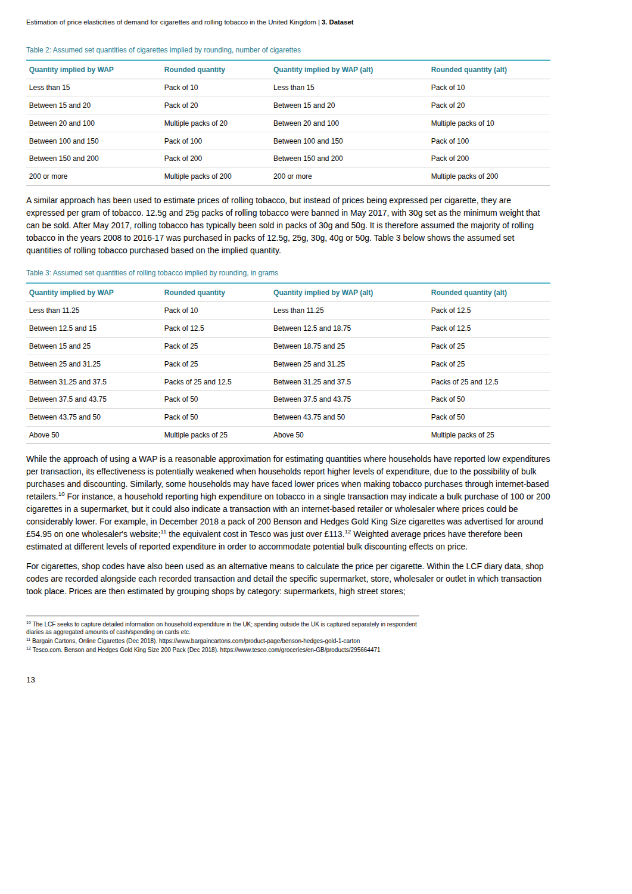Estimation of price elasticities of demand for cigarettes and rolling tobacco in the United Kingdom | 3. Dataset
Table 2: Assumed set quantities of cigarettes implied by rounding, number of cigarettes
| Quantity implied by WAP | Rounded quantity | Quantity implied by WAP (alt) | Rounded quantity (alt) |
| --- | --- | --- | --- |
| Less than 15 | Pack of 10 | Less than 15 | Pack of 10 |
| Between 15 and 20 | Pack of 20 | Between 15 and 20 | Pack of 20 |
| Between 20 and 100 | Multiple packs of 20 | Between 20 and 100 | Multiple packs of 10 |
| Between 100 and 150 | Pack of 100 | Between 100 and 150 | Pack of 100 |
| Between 150 and 200 | Pack of 200 | Between 150 and 200 | Pack of 200 |
| 200 or more | Multiple packs of 200 | 200 or more | Multiple packs of 200 |
A similar approach has been used to estimate prices of rolling tobacco, but instead of prices being expressed per cigarette, they are expressed per gram of tobacco. 12.5g and 25g packs of rolling tobacco were banned in May 2017, with 30g set as the minimum weight that can be sold. After May 2017, rolling tobacco has typically been sold in packs of 30g and 50g. It is therefore assumed the majority of rolling tobacco in the years 2008 to 2016-17 was purchased in packs of 12.5g, 25g, 30g, 40g or 50g. Table 3 below shows the assumed set quantities of rolling tobacco purchased based on the implied quantity.
Table 3: Assumed set quantities of rolling tobacco implied by rounding, in grams
| Quantity implied by WAP | Rounded quantity | Quantity implied by WAP (alt) | Rounded quantity (alt) |
| --- | --- | --- | --- |
| Less than 11.25 | Pack of 10 | Less than 11.25 | Pack of 12.5 |
| Between 12.5 and 15 | Pack of 12.5 | Between 12.5 and 18.75 | Pack of 12.5 |
| Between 15 and 25 | Pack of 25 | Between 18.75 and 25 | Pack of 25 |
| Between 25 and 31.25 | Pack of 25 | Between 25 and 31.25 | Pack of 25 |
| Between 31.25 and 37.5 | Packs of 25 and 12.5 | Between 31.25 and 37.5 | Packs of 25 and 12.5 |
| Between 37.5 and 43.75 | Pack of 50 | Between 37.5 and 43.75 | Pack of 50 |
| Between 43.75 and 50 | Pack of 50 | Between 43.75 and 50 | Pack of 50 |
| Above 50 | Multiple packs of 25 | Above 50 | Multiple packs of 25 |
While the approach of using a WAP is a reasonable approximation for estimating quantities where households have reported low expenditures per transaction, its effectiveness is potentially weakened when households report higher levels of expenditure, due to the possibility of bulk purchases and discounting. Similarly, some households may have faced lower prices when making tobacco purchases through internet-based retailers.10 For instance, a household reporting high expenditure on tobacco in a single transaction may indicate a bulk purchase of 100 or 200 cigarettes in a supermarket, but it could also indicate a transaction with an internet-based retailer or wholesaler where prices could be considerably lower. For example, in December 2018 a pack of 200 Benson and Hedges Gold King Size cigarettes was advertised for around £54.95 on one wholesaler's website;11 the equivalent cost in Tesco was just over £113.12 Weighted average prices have therefore been estimated at different levels of reported expenditure in order to accommodate potential bulk discounting effects on price.
For cigarettes, shop codes have also been used as an alternative means to calculate the price per cigarette. Within the LCF diary data, shop codes are recorded alongside each recorded transaction and detail the specific supermarket, store, wholesaler or outlet in which transaction took place. Prices are then estimated by grouping shops by category: supermarkets, high street stores;
10 The LCF seeks to capture detailed information on household expenditure in the UK; spending outside the UK is captured separately in respondent diaries as aggregated amounts of cash/spending on cards etc.
11 Bargain Cartons, Online Cigarettes (Dec 2018). https://www.bargaincartons.com/product-page/benson-hedges-gold-1-carton
12 Tesco.com. Benson and Hedges Gold King Size 200 Pack (Dec 2018). https://www.tesco.com/groceries/en-GB/products/295664471
13